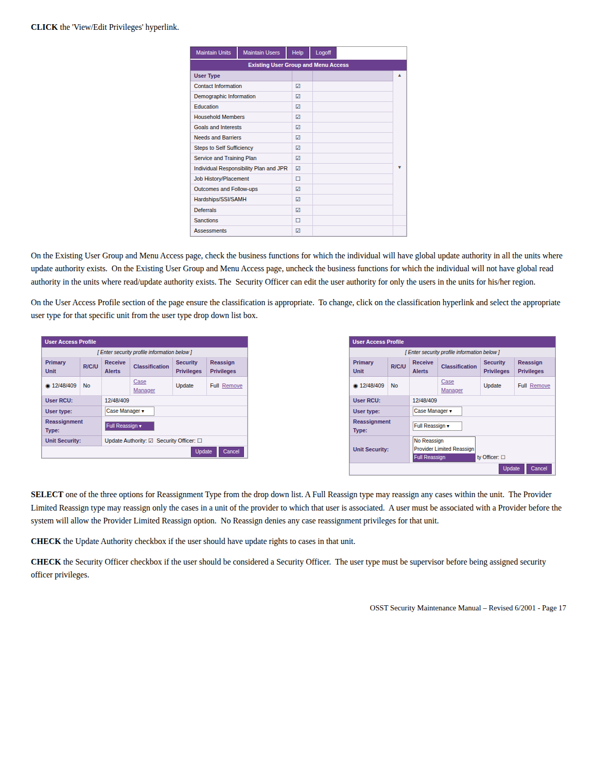CLICK the 'View/Edit Privileges' hyperlink.
Maintain Units Maintain Users Help Logoff
Existing User Group and Menu Access
| User Type | | | ▲ ▼ |
| Contact Information | ☑ | |
| Demographic Information | ☑ | |
| Education | ☑ | |
| Household Members | ☑ | |
| Goals and Interests | ☑ | |
| Needs and Barriers | ☑ | |
| Steps to Self Sufficiency | ☑ | |
| Service and Training Plan | ☑ | |
| Individual Responsibility Plan and JPR | ☑ | |
| Job History/Placement | ☐ | |
| Outcomes and Follow-ups | ☑ | |
| Hardships/SSI/SAMH | ☑ | |
| Deferrals | ☑ | |
| Sanctions | ☐ | | |
| Assessments | ☑ | | |
On the Existing User Group and Menu Access page, check the business functions for which the individual will have global update authority in all the units where update authority exists. On the Existing User Group and Menu Access page, uncheck the business functions for which the individual will not have global read authority in the units where read/update authority exists. The Security Officer can edit the user authority for only the users in the units for his/her region.
On the User Access Profile section of the page ensure the classification is appropriate. To change, click on the classification hyperlink and select the appropriate user type for that specific unit from the user type drop down list box.
User Access Profile
| [ Enter security profile information below ] |
| Primary Unit | R/C/U | Receive Alerts | Classification | Security Privileges | Reassign Privileges |
| ◉ 12/48/409 | No | | Case Manager | Update | Full Remove |
| User RCU: | 12/48/409 |
| User type: | Case Manager ▾ |
| Reassignment Type: | Full Reassign ▾ |
| Unit Security: | Update Authority: ☑ Security Officer: ☐ |
| Update Cancel |
User Access Profile
| [ Enter security profile information below ] |
| Primary Unit | R/C/U | Receive Alerts | Classification | Security Privileges | Reassign Privileges |
| ◉ 12/48/409 | No | | Case Manager | Update | Full Remove |
| User RCU: | 12/48/409 |
| User type: | Case Manager ▾ |
| Reassignment Type: | Full Reassign ▾ |
| Unit Security: | No Reassign Provider Limited Reassign Full Reassign ty Officer: ☐ |
| Update Cancel |
SELECT one of the three options for Reassignment Type from the drop down list. A Full Reassign type may reassign any cases within the unit. The Provider Limited Reassign type may reassign only the cases in a unit of the provider to which that user is associated. A user must be associated with a Provider before the system will allow the Provider Limited Reassign option. No Reassign denies any case reassignment privileges for that unit.
CHECK the Update Authority checkbox if the user should have update rights to cases in that unit.
CHECK the Security Officer checkbox if the user should be considered a Security Officer. The user type must be supervisor before being assigned security officer privileges.
OSST Security Maintenance Manual – Revised 6/2001 - Page 17